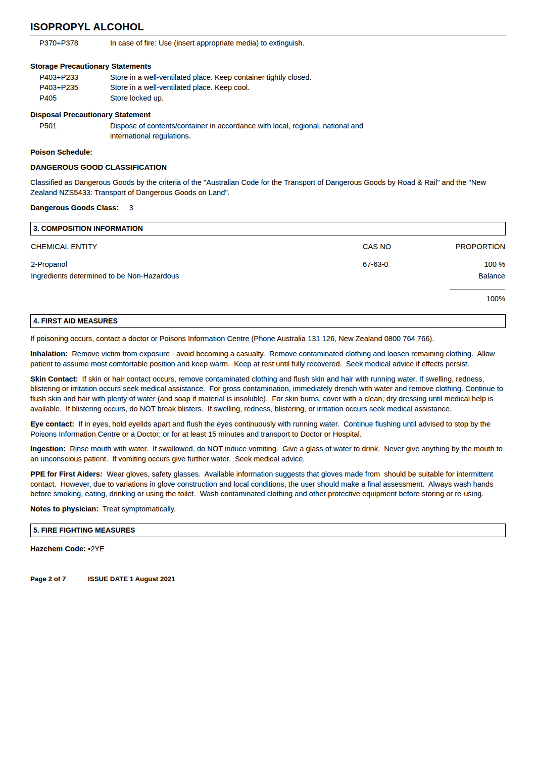ISOPROPYL ALCOHOL
| P370+P378 | In case of fire: Use (insert appropriate media) to extinguish. |
Storage Precautionary Statements
| P403+P233 | Store in a well-ventilated place. Keep container tightly closed. |
| P403+P235 | Store in a well-ventilated place. Keep cool. |
| P405 | Store locked up. |
Disposal Precautionary Statement
| P501 | Dispose of contents/container in accordance with local, regional, national and international regulations. |
Poison Schedule:
DANGEROUS GOOD CLASSIFICATION
Classified as Dangerous Goods by the criteria of the "Australian Code for the Transport of Dangerous Goods by Road & Rail" and the "New Zealand NZS5433: Transport of Dangerous Goods on Land".
Dangerous Goods Class: 3
3. COMPOSITION INFORMATION
| CHEMICAL ENTITY | CAS NO | PROPORTION |
| --- | --- | --- |
| 2-Propanol | 67-63-0 | 100 % |
| Ingredients determined to be Non-Hazardous | | Balance |
| | | 100% |
4. FIRST AID MEASURES
If poisoning occurs, contact a doctor or Poisons Information Centre (Phone Australia 131 126, New Zealand 0800 764 766).
Inhalation: Remove victim from exposure - avoid becoming a casualty. Remove contaminated clothing and loosen remaining clothing. Allow patient to assume most comfortable position and keep warm. Keep at rest until fully recovered. Seek medical advice if effects persist.
Skin Contact: If skin or hair contact occurs, remove contaminated clothing and flush skin and hair with running water. If swelling, redness, blistering or irritation occurs seek medical assistance. For gross contamination, immediately drench with water and remove clothing. Continue to flush skin and hair with plenty of water (and soap if material is insoluble). For skin burns, cover with a clean, dry dressing until medical help is available. If blistering occurs, do NOT break blisters. If swelling, redness, blistering, or irritation occurs seek medical assistance.
Eye contact: If in eyes, hold eyelids apart and flush the eyes continuously with running water. Continue flushing until advised to stop by the Poisons Information Centre or a Doctor; or for at least 15 minutes and transport to Doctor or Hospital.
Ingestion: Rinse mouth with water. If swallowed, do NOT induce vomiting. Give a glass of water to drink. Never give anything by the mouth to an unconscious patient. If vomiting occurs give further water. Seek medical advice.
PPE for First Aiders: Wear gloves, safety glasses. Available information suggests that gloves made from should be suitable for intermittent contact. However, due to variations in glove construction and local conditions, the user should make a final assessment. Always wash hands before smoking, eating, drinking or using the toilet. Wash contaminated clothing and other protective equipment before storing or re-using.
Notes to physician: Treat symptomatically.
5. FIRE FIGHTING MEASURES
Hazchem Code: •2YE
Page 2 of 7 ISSUE DATE 1 August 2021